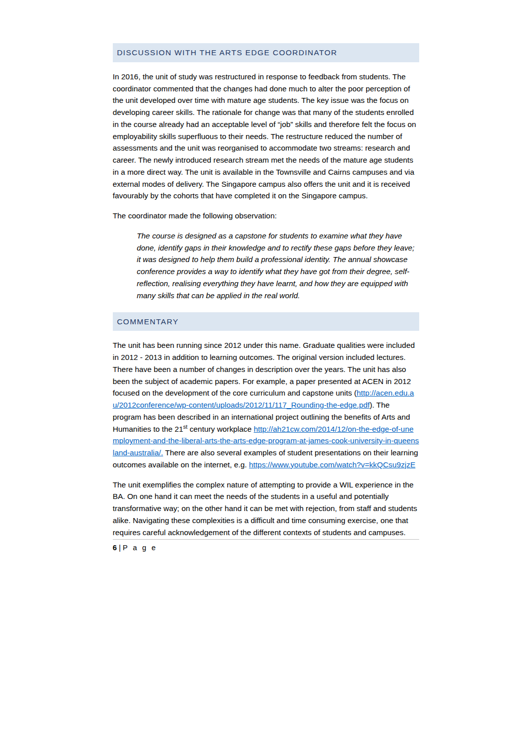Discussion with the Arts Edge Coordinator
In 2016, the unit of study was restructured in response to feedback from students. The coordinator commented that the changes had done much to alter the poor perception of the unit developed over time with mature age students. The key issue was the focus on developing career skills. The rationale for change was that many of the students enrolled in the course already had an acceptable level of “job” skills and therefore felt the focus on employability skills superfluous to their needs. The restructure reduced the number of assessments and the unit was reorganised to accommodate two streams: research and career. The newly introduced research stream met the needs of the mature age students in a more direct way. The unit is available in the Townsville and Cairns campuses and via external modes of delivery. The Singapore campus also offers the unit and it is received favourably by the cohorts that have completed it on the Singapore campus.
The coordinator made the following observation:
The course is designed as a capstone for students to examine what they have done, identify gaps in their knowledge and to rectify these gaps before they leave; it was designed to help them build a professional identity. The annual showcase conference provides a way to identify what they have got from their degree, self-reflection, realising everything they have learnt, and how they are equipped with many skills that can be applied in the real world.
Commentary
The unit has been running since 2012 under this name. Graduate qualities were included in 2012 - 2013 in addition to learning outcomes. The original version included lectures. There have been a number of changes in description over the years. The unit has also been the subject of academic papers. For example, a paper presented at ACEN in 2012 focused on the development of the core curriculum and capstone units (http://acen.edu.au/2012conference/wp-content/uploads/2012/11/117_Rounding-the-edge.pdf). The program has been described in an international project outlining the benefits of Arts and Humanities to the 21st century workplace http://ah21cw.com/2014/12/on-the-edge-of-unemployment-and-the-liberal-arts-the-arts-edge-program-at-james-cook-university-in-queensland-australia/. There are also several examples of student presentations on their learning outcomes available on the internet, e.g. https://www.youtube.com/watch?v=kkQCsu9zjzE
The unit exemplifies the complex nature of attempting to provide a WIL experience in the BA. On one hand it can meet the needs of the students in a useful and potentially transformative way; on the other hand it can be met with rejection, from staff and students alike. Navigating these complexities is a difficult and time consuming exercise, one that requires careful acknowledgement of the different contexts of students and campuses.
6 | P a g e